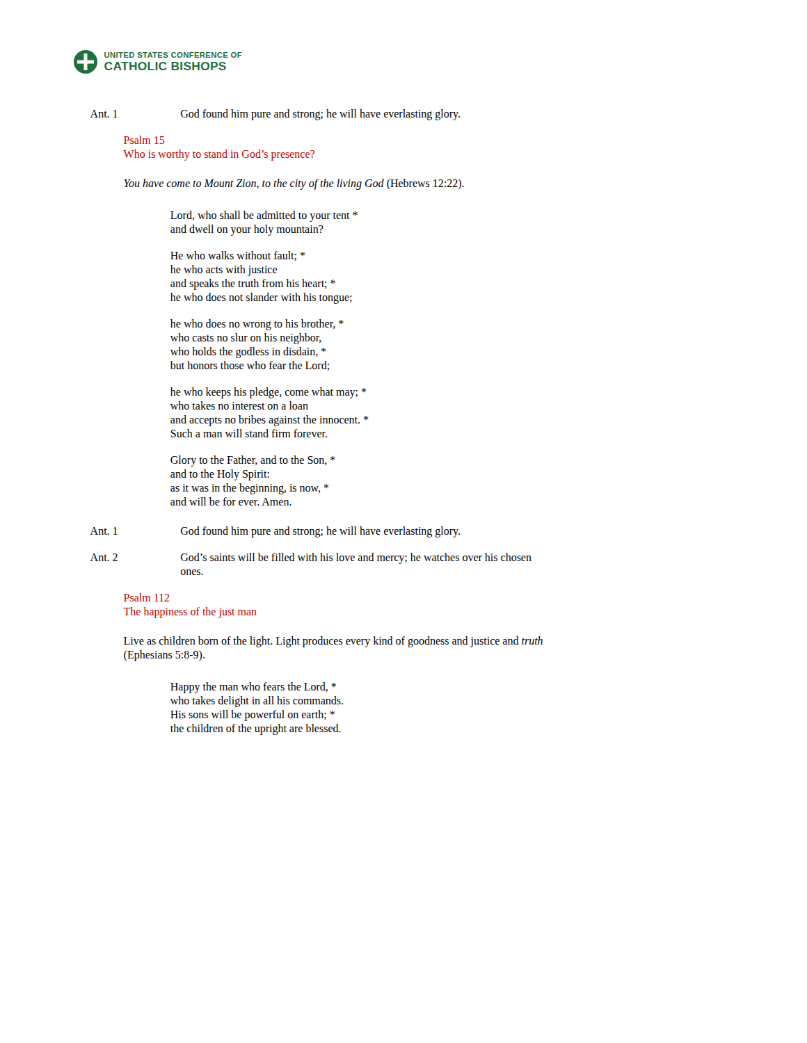UNITED STATES CONFERENCE OF CATHOLIC BISHOPS
Ant. 1
God found him pure and strong; he will have everlasting glory.
Psalm 15 Who is worthy to stand in God’s presence?
You have come to Mount Zion, to the city of the living God (Hebrews 12:22).
Lord, who shall be admitted to your tent *
and dwell on your holy mountain?
He who walks without fault; *
he who acts with justice
and speaks the truth from his heart; *
he who does not slander with his tongue;
he who does no wrong to his brother, *
who casts no slur on his neighbor,
who holds the godless in disdain, *
but honors those who fear the Lord;
he who keeps his pledge, come what may; *
who takes no interest on a loan
and accepts no bribes against the innocent. *
Such a man will stand firm forever.
Glory to the Father, and to the Son, *
and to the Holy Spirit:
as it was in the beginning, is now, *
and will be for ever. Amen.
Ant. 1
God found him pure and strong; he will have everlasting glory.
Ant. 2
God’s saints will be filled with his love and mercy; he watches over his chosen ones.
Psalm 112 The happiness of the just man
Live as children born of the light. Light produces every kind of goodness and justice and truth (Ephesians 5:8-9).
Happy the man who fears the Lord, *
who takes delight in all his commands.
His sons will be powerful on earth; *
the children of the upright are blessed.